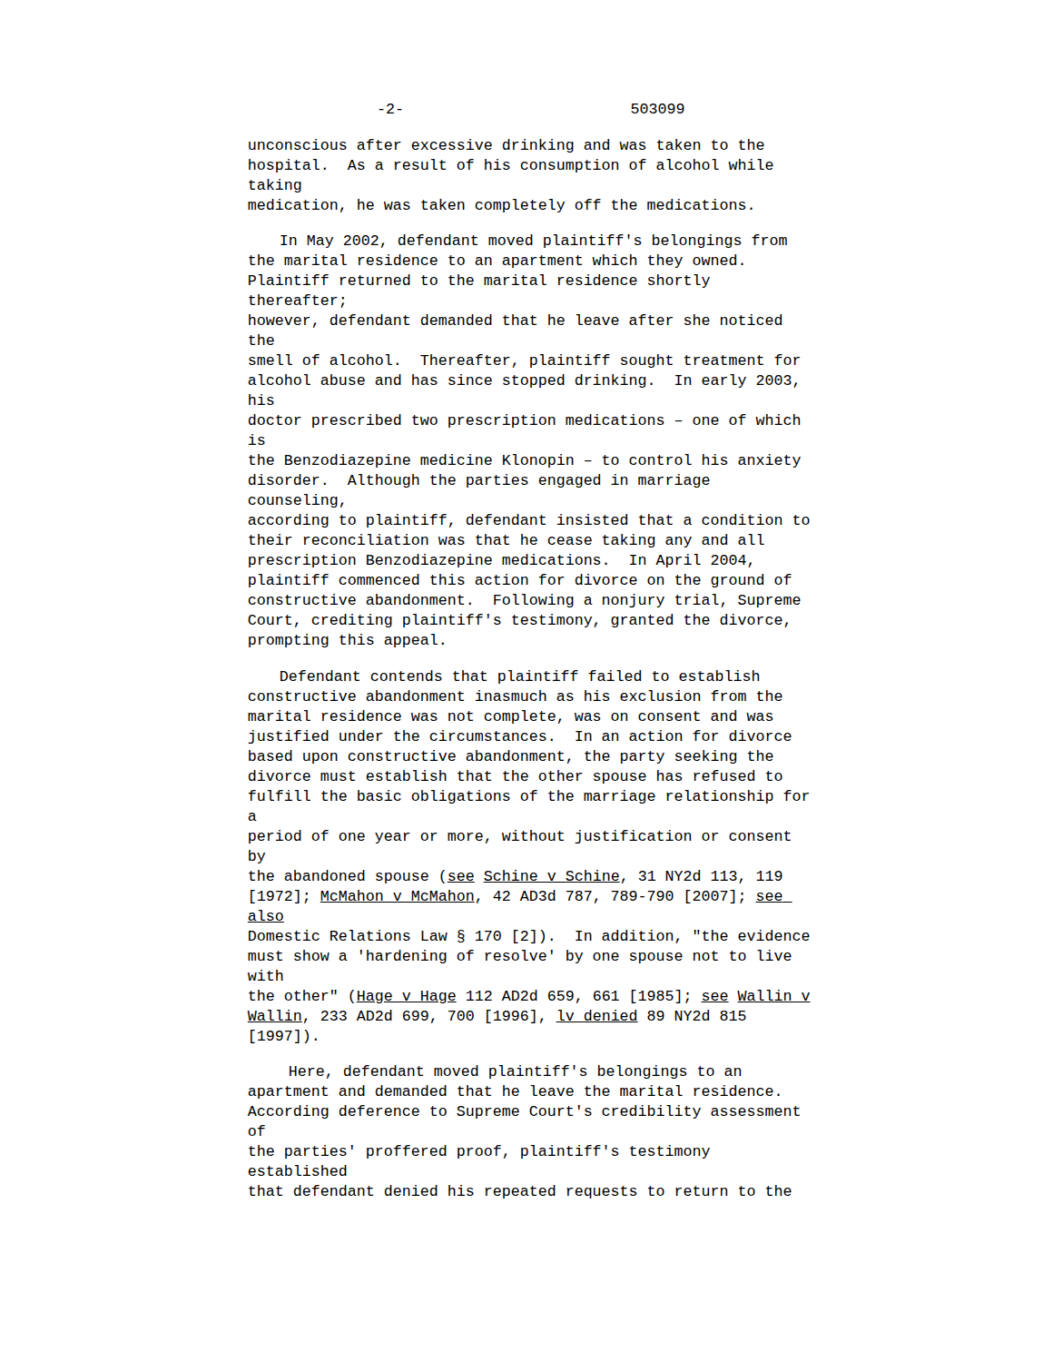-2-503099
unconscious after excessive drinking and was taken to the hospital. As a result of his consumption of alcohol while taking medication, he was taken completely off the medications.
In May 2002, defendant moved plaintiff's belongings from the marital residence to an apartment which they owned. Plaintiff returned to the marital residence shortly thereafter; however, defendant demanded that he leave after she noticed the smell of alcohol. Thereafter, plaintiff sought treatment for alcohol abuse and has since stopped drinking. In early 2003, his doctor prescribed two prescription medications – one of which is the Benzodiazepine medicine Klonopin – to control his anxiety disorder. Although the parties engaged in marriage counseling, according to plaintiff, defendant insisted that a condition to their reconciliation was that he cease taking any and all prescription Benzodiazepine medications. In April 2004, plaintiff commenced this action for divorce on the ground of constructive abandonment. Following a nonjury trial, Supreme Court, crediting plaintiff's testimony, granted the divorce, prompting this appeal.
Defendant contends that plaintiff failed to establish constructive abandonment inasmuch as his exclusion from the marital residence was not complete, was on consent and was justified under the circumstances. In an action for divorce based upon constructive abandonment, the party seeking the divorce must establish that the other spouse has refused to fulfill the basic obligations of the marriage relationship for a period of one year or more, without justification or consent by the abandoned spouse (see Schine v Schine, 31 NY2d 113, 119 [1972]; McMahon v McMahon, 42 AD3d 787, 789-790 [2007]; see also Domestic Relations Law § 170 [2]). In addition, "the evidence must show a 'hardening of resolve' by one spouse not to live with the other" (Hage v Hage 112 AD2d 659, 661 [1985]; see Wallin v Wallin, 233 AD2d 699, 700 [1996], lv denied 89 NY2d 815 [1997]).
Here, defendant moved plaintiff's belongings to an apartment and demanded that he leave the marital residence. According deference to Supreme Court's credibility assessment of the parties' proffered proof, plaintiff's testimony established that defendant denied his repeated requests to return to the